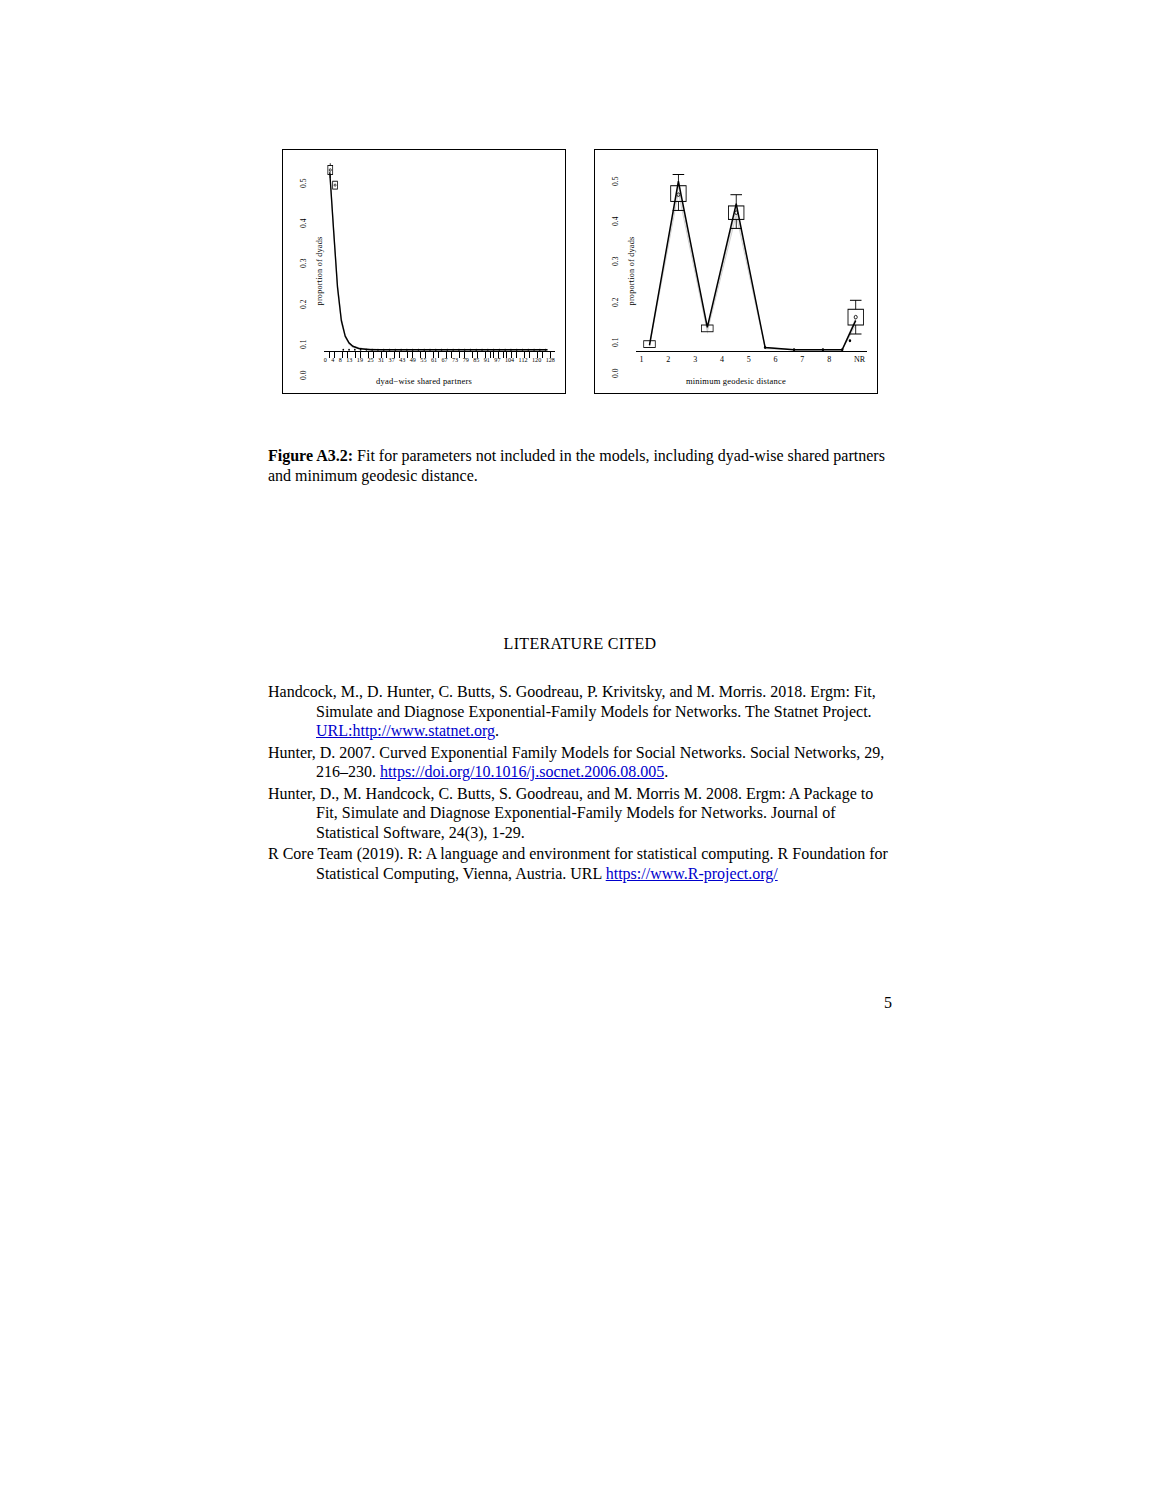proportion of dyads
0.5
0.4
0.3
0.2
0.1
0.0
04813192531 37434955616773 79859197104112120128
dyad−wise shared partners
proportion of dyads
0.5
0.4
0.3
0.2
0.1
0.0
12345678 NR
minimum geodesic distance
Figure A3.2: Fit for parameters not included in the models, including dyad-wise shared partners and minimum geodesic distance.
LITERATURE CITED
Handcock, M., D. Hunter, C. Butts, S. Goodreau, P. Krivitsky, and M. Morris. 2018. Ergm: Fit, Simulate and Diagnose Exponential-Family Models for Networks. The Statnet Project. URL:http://www.statnet.org.
Hunter, D. 2007. Curved Exponential Family Models for Social Networks. Social Networks, 29, 216–230. https://doi.org/10.1016/j.socnet.2006.08.005.
Hunter, D., M. Handcock, C. Butts, S. Goodreau, and M. Morris M. 2008. Ergm: A Package to Fit, Simulate and Diagnose Exponential-Family Models for Networks. Journal of Statistical Software, 24(3), 1-29.
R Core Team (2019). R: A language and environment for statistical computing. R Foundation for Statistical Computing, Vienna, Austria. URL https://www.R-project.org/
5